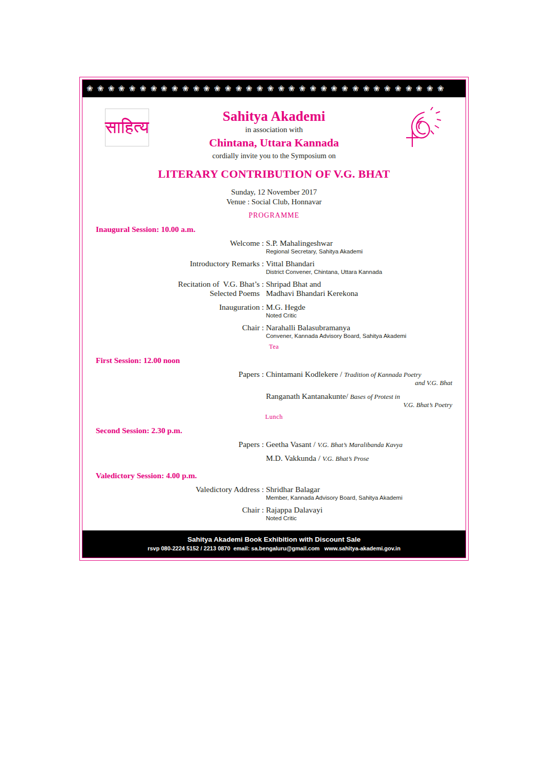❀ ❀ ❀ ❀ ❀ ❀ ❀ ❀ ❀ ❀ ❀ ❀ ❀ ❀ ❀ ❀ ❀ ❀ ❀ ❀ ❀ ❀ ❀ ❀ ❀ ❀ ❀ ❀ ❀ ❀ ❀ ❀ ❀ ❀
साहित्य
Sahitya Akademi
in association with
Chintana, Uttara Kannada
cordially invite you to the Symposium on
Literary Contribution of V.G. Bhat
Sunday, 12 November 2017
Venue : Social Club, Honnavar
PROGRAMME
Inaugural Session: 10.00 a.m.
| Welcome | : | S.P. Mahalingeshwar Regional Secretary, Sahitya Akademi |
| Introductory Remarks | : | Vittal Bhandari District Convener, Chintana, Uttara Kannada |
| Recitation of V.G. Bhat’s Selected Poems | : | Shripad Bhat and Madhavi Bhandari Kerekona |
| Inauguration | : | M.G. Hegde Noted Critic |
| Chair | : | Narahalli Balasubramanya Convener, Kannada Advisory Board, Sahitya Akademi |
Tea
First Session: 12.00 noon
| Papers | : | Chintamani Kodlekere / Tradition of Kannada Poetry and V.G. Bhat |
| | | Ranganath Kantanakunte/ Bases of Protest in V.G. Bhat’s Poetry |
Lunch
Second Session: 2.30 p.m.
| Papers | : | Geetha Vasant / V.G. Bhat’s Maralibanda Kavya |
| | | M.D. Vakkunda / V.G. Bhat’s Prose |
Valedictory Session: 4.00 p.m.
| Valedictory Address | : | Shridhar Balagar Member, Kannada Advisory Board, Sahitya Akademi |
| Chair | : | Rajappa Dalavayi Noted Critic |
Sahitya Akademi Book Exhibition with Discount Sale
rsvp 080-2224 5152 / 2213 0870 email: sa.bengaluru@gmail.com www.sahitya-akademi.gov.in